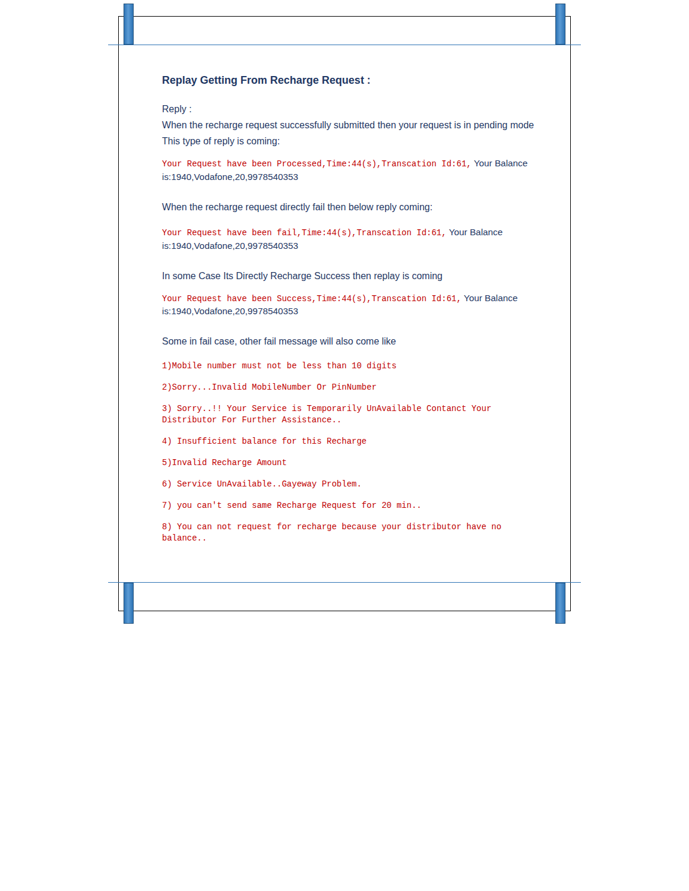Replay Getting From Recharge Request :
Reply :
When the recharge request successfully submitted then your request is in pending mode
This type of reply is coming:
Your Request have been Processed,Time:44(s),Transcation Id:61, Your Balance is:1940,Vodafone,20,9978540353
When the recharge request directly fail then below reply coming:
Your Request have been fail,Time:44(s),Transcation Id:61, Your Balance is:1940,Vodafone,20,9978540353
In some Case Its Directly Recharge Success then replay is coming
Your Request have been Success,Time:44(s),Transcation Id:61, Your Balance is:1940,Vodafone,20,9978540353
Some in fail case, other fail message will also come like
1) Mobile number must not be less than 10 digits
2) Sorry...Invalid MobileNumber Or PinNumber
3) Sorry..!! Your Service is Temporarily UnAvailable Contanct Your Distributor For Further Assistance..
4) Insufficient balance for this Recharge
5) Invalid Recharge Amount
6) Service UnAvailable..Gayeway Problem.
7) you can't send same Recharge Request for 20 min..
8) You can not request for recharge because your distributor have no balance..